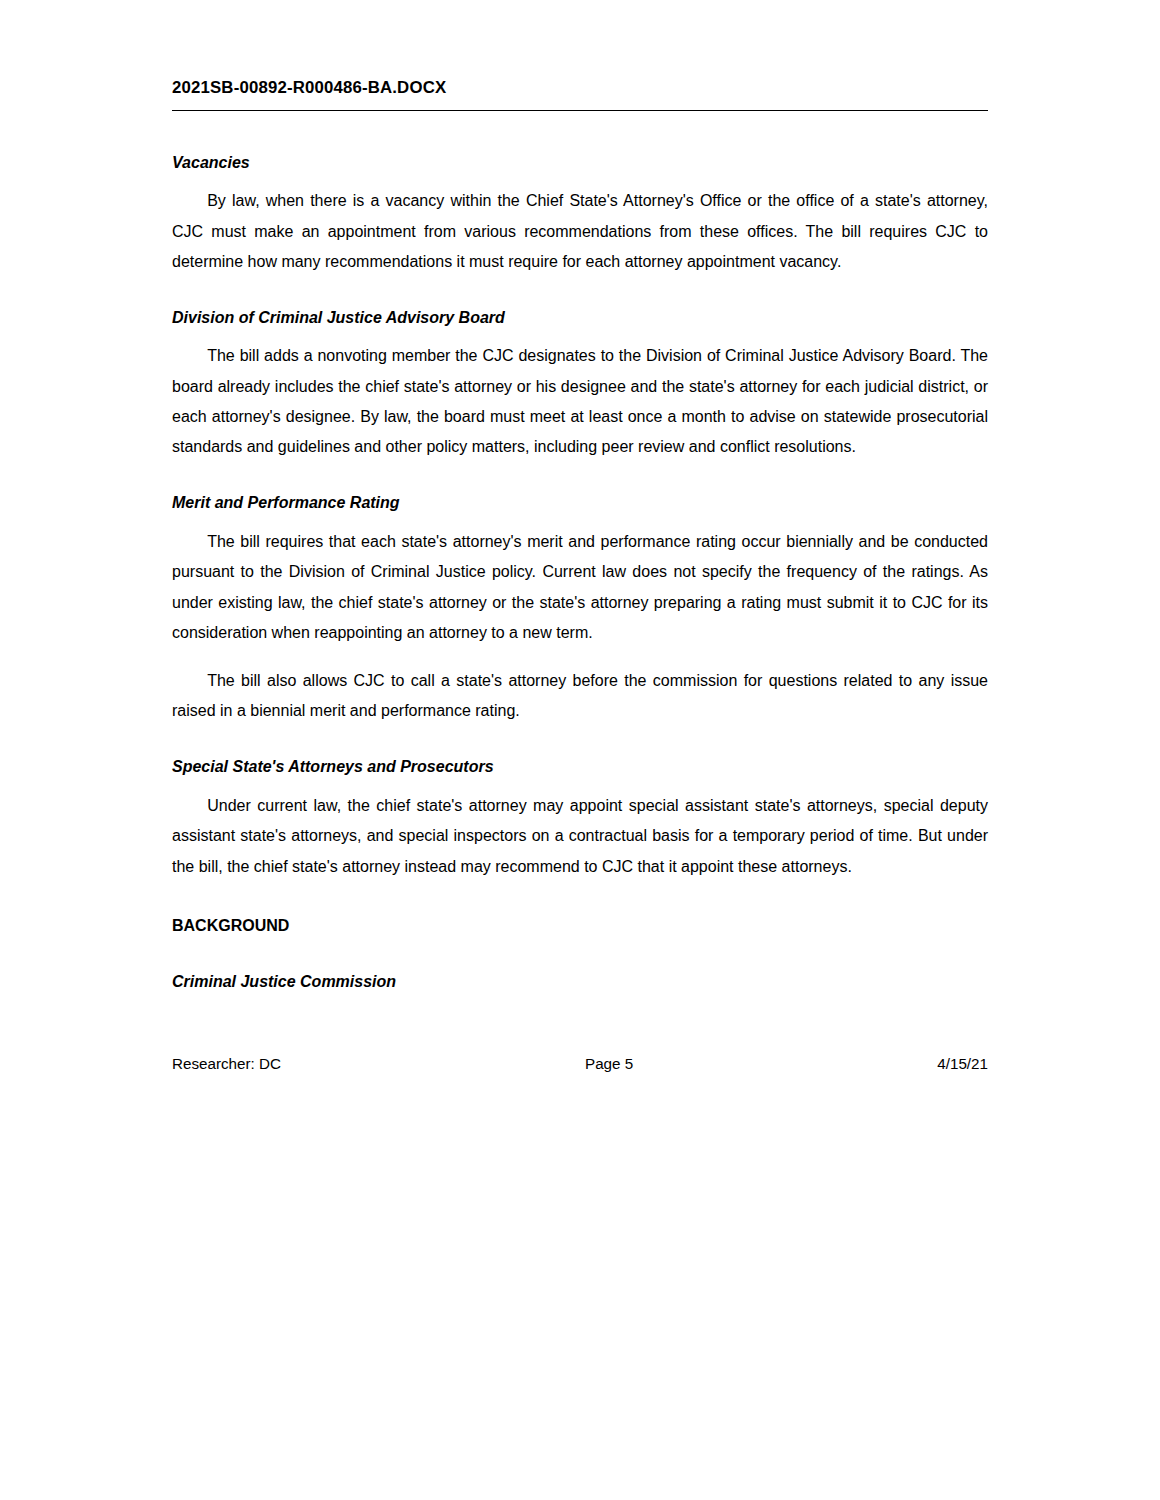2021SB-00892-R000486-BA.DOCX
Vacancies
By law, when there is a vacancy within the Chief State's Attorney's Office or the office of a state's attorney, CJC must make an appointment from various recommendations from these offices. The bill requires CJC to determine how many recommendations it must require for each attorney appointment vacancy.
Division of Criminal Justice Advisory Board
The bill adds a nonvoting member the CJC designates to the Division of Criminal Justice Advisory Board. The board already includes the chief state's attorney or his designee and the state's attorney for each judicial district, or each attorney's designee. By law, the board must meet at least once a month to advise on statewide prosecutorial standards and guidelines and other policy matters, including peer review and conflict resolutions.
Merit and Performance Rating
The bill requires that each state's attorney's merit and performance rating occur biennially and be conducted pursuant to the Division of Criminal Justice policy. Current law does not specify the frequency of the ratings. As under existing law, the chief state's attorney or the state's attorney preparing a rating must submit it to CJC for its consideration when reappointing an attorney to a new term.
The bill also allows CJC to call a state's attorney before the commission for questions related to any issue raised in a biennial merit and performance rating.
Special State's Attorneys and Prosecutors
Under current law, the chief state's attorney may appoint special assistant state's attorneys, special deputy assistant state's attorneys, and special inspectors on a contractual basis for a temporary period of time. But under the bill, the chief state's attorney instead may recommend to CJC that it appoint these attorneys.
BACKGROUND
Criminal Justice Commission
Researcher: DC Page 5 4/15/21